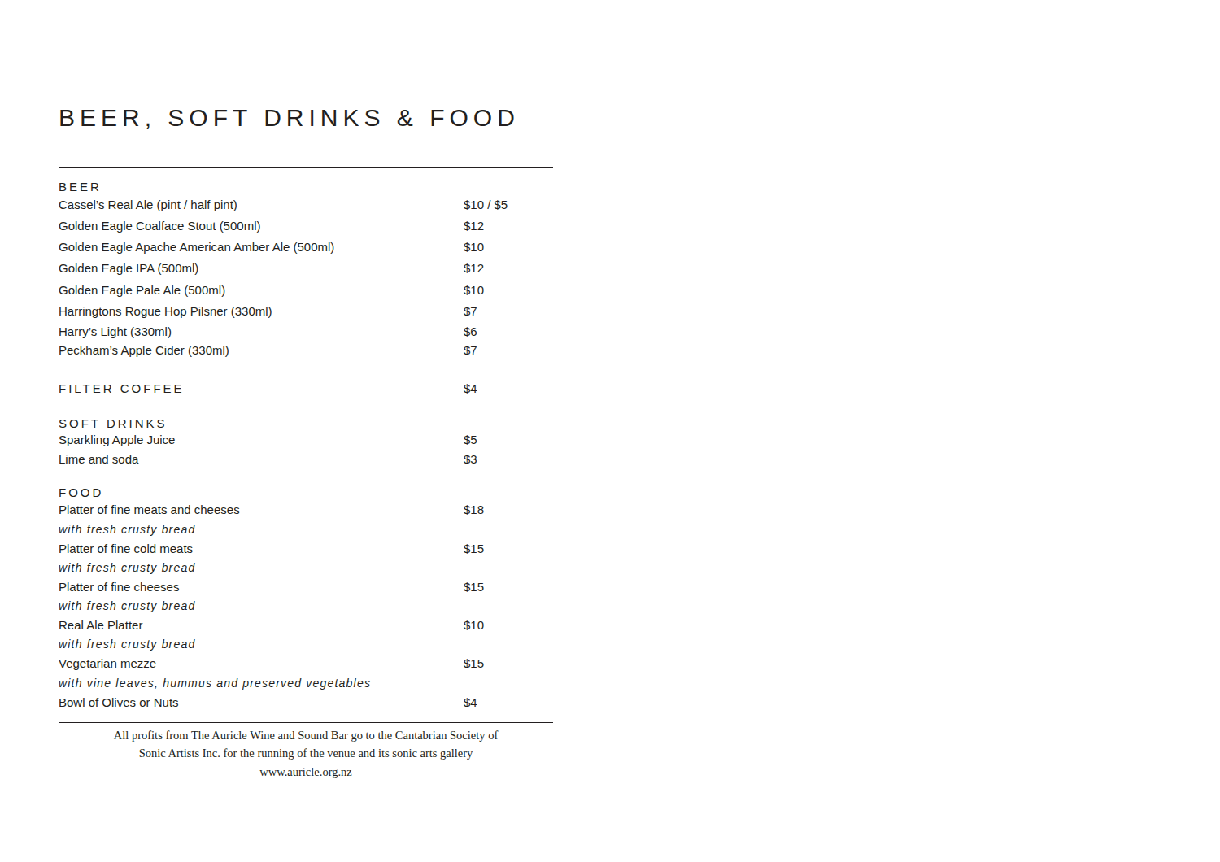BEER, SOFT DRINKS & FOOD
BEER
| Cassel’s Real Ale (pint / half pint) | $10 / $5 |
| Golden Eagle Coalface Stout (500ml) | $12 |
| Golden Eagle Apache American Amber Ale (500ml) | $10 |
| Golden Eagle IPA (500ml) | $12 |
| Golden Eagle Pale Ale (500ml) | $10 |
| Harringtons Rogue Hop Pilsner (330ml) | $7 |
| Harry’s Light (330ml) | $6 |
| Peckham’s Apple Cider (330ml) | $7 |
| FILTER COFFEE | $4 |
SOFT DRINKS
| Sparkling Apple Juice | $5 |
| Lime and soda | $3 |
FOOD
| Platter of fine meats and cheeses with fresh crusty bread | $18 |
| Platter of fine cold meats with fresh crusty bread | $15 |
| Platter of fine cheeses with fresh crusty bread | $15 |
| Real Ale Platter with fresh crusty bread | $10 |
| Vegetarian mezze with vine leaves, hummus and preserved vegetables | $15 |
| Bowl of Olives or Nuts | $4 |
All profits from The Auricle Wine and Sound Bar go to the Cantabrian Society of
Sonic Artists Inc. for the running of the venue and its sonic arts gallery
www.auricle.org.nz